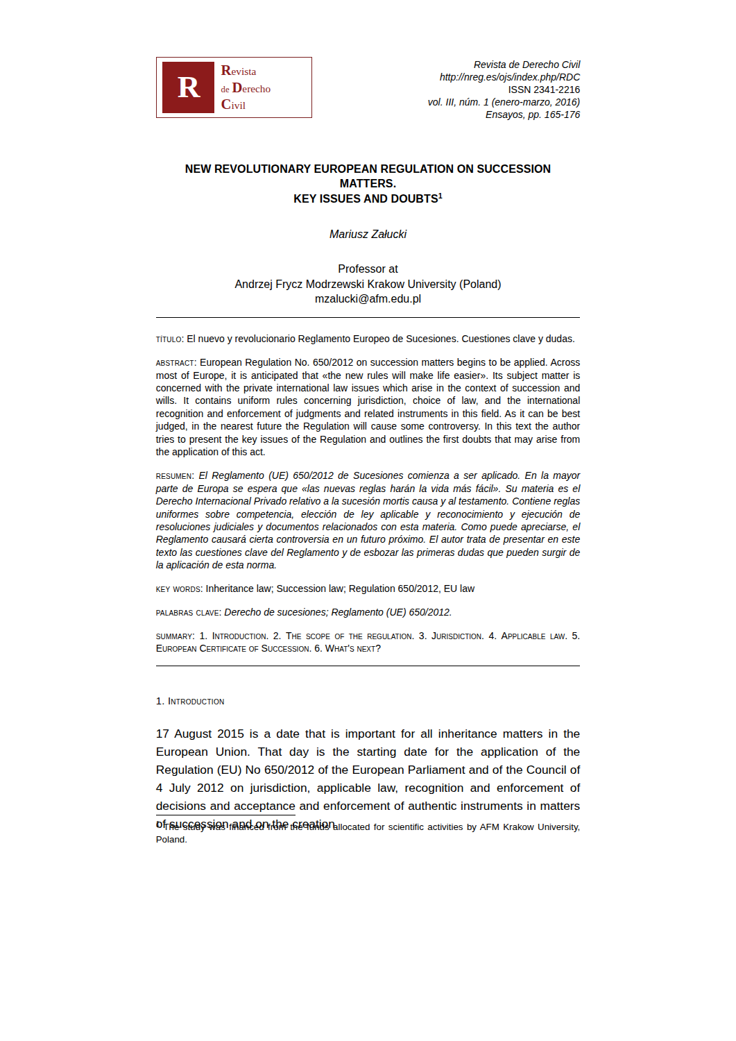R
Revista
de Derecho
Civil
Revista de Derecho Civil
http://nreg.es/ojs/index.php/RDC
ISSN 2341-2216
vol. III, núm. 1 (enero-marzo, 2016)
Ensayos, pp. 165-176
NEW REVOLUTIONARY EUROPEAN REGULATION ON SUCCESSION MATTERS.
KEY ISSUES AND DOUBTS1
Mariusz Załucki
Professor at
Andrzej Frycz Modrzewski Krakow University (Poland)
mzalucki@afm.edu.pl
Título: El nuevo y revolucionario Reglamento Europeo de Sucesiones. Cuestiones clave y dudas.
Abstract: European Regulation No. 650/2012 on succession matters begins to be applied. Across most of Europe, it is anticipated that «the new rules will make life easier». Its subject matter is concerned with the private international law issues which arise in the context of succession and wills. It contains uniform rules concerning jurisdiction, choice of law, and the international recognition and enforcement of judgments and related instruments in this field. As it can be best judged, in the nearest future the Regulation will cause some controversy. In this text the author tries to present the key issues of the Regulation and outlines the first doubts that may arise from the application of this act.
Resumen: El Reglamento (UE) 650/2012 de Sucesiones comienza a ser aplicado. En la mayor parte de Europa se espera que «las nuevas reglas harán la vida más fácil». Su materia es el Derecho Internacional Privado relativo a la sucesión mortis causa y al testamento. Contiene reglas uniformes sobre competencia, elección de ley aplicable y reconocimiento y ejecución de resoluciones judiciales y documentos relacionados con esta materia. Como puede apreciarse, el Reglamento causará cierta controversia en un futuro próximo. El autor trata de presentar en este texto las cuestiones clave del Reglamento y de esbozar las primeras dudas que pueden surgir de la aplicación de esta norma.
Key Words: Inheritance law; Succession law; Regulation 650/2012, EU law
Palabras Clave: Derecho de sucesiones; Reglamento (UE) 650/2012.
Summary: 1. Introduction. 2. The scope of the regulation. 3. Jurisdiction. 4. Applicable law. 5. European Certificate of Succession. 6. What's next?
1. Introduction
17 August 2015 is a date that is important for all inheritance matters in the European Union. That day is the starting date for the application of the Regulation (EU) No 650/2012 of the European Parliament and of the Council of 4 July 2012 on jurisdiction, applicable law, recognition and enforcement of decisions and acceptance and enforcement of authentic instruments in matters of succession and on the creation
1 The study was financed from the funds allocated for scientific activities by AFM Krakow University, Poland.